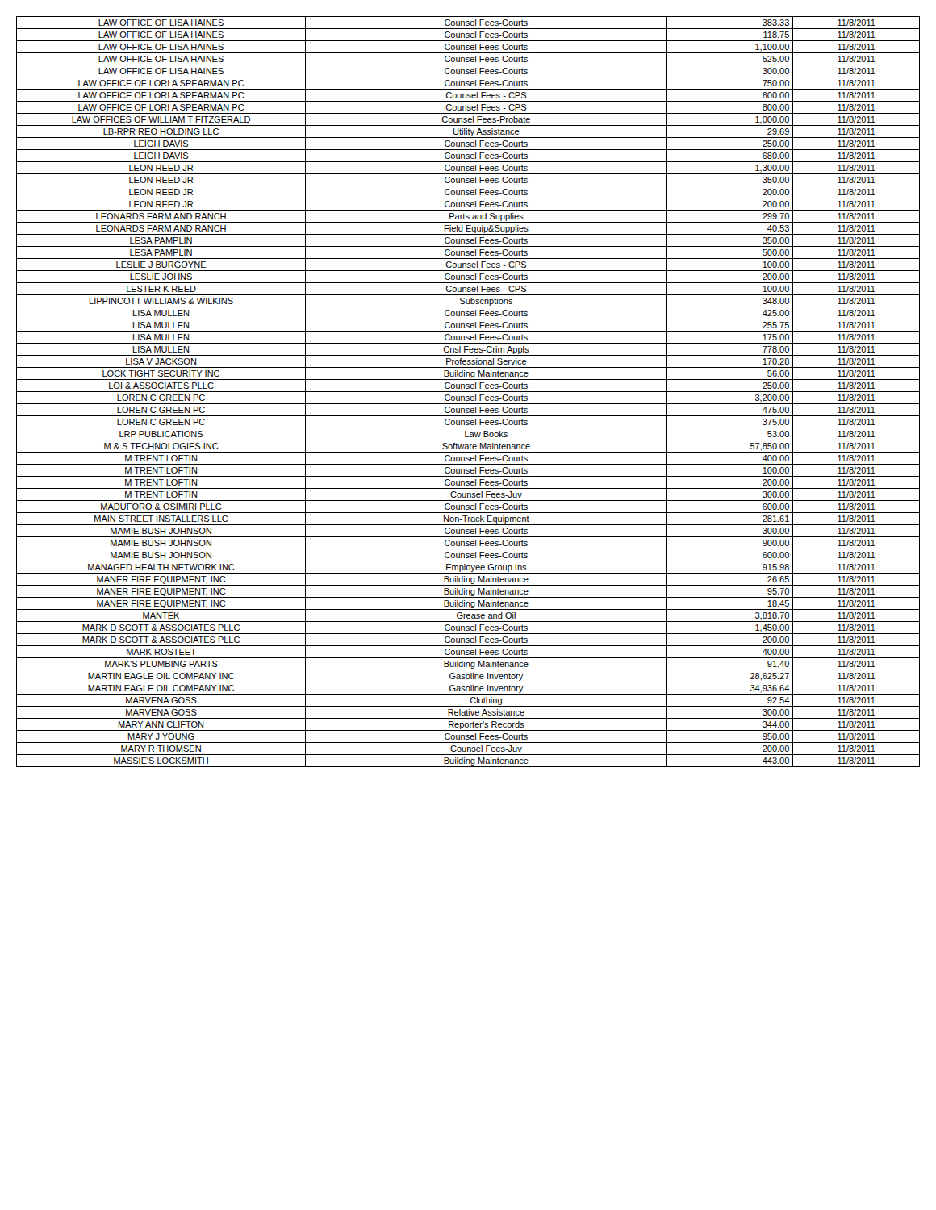| LAW OFFICE OF LISA HAINES | Counsel Fees-Courts | 383.33 | 11/8/2011 |
| LAW OFFICE OF LISA HAINES | Counsel Fees-Courts | 118.75 | 11/8/2011 |
| LAW OFFICE OF LISA HAINES | Counsel Fees-Courts | 1,100.00 | 11/8/2011 |
| LAW OFFICE OF LISA HAINES | Counsel Fees-Courts | 525.00 | 11/8/2011 |
| LAW OFFICE OF LISA HAINES | Counsel Fees-Courts | 300.00 | 11/8/2011 |
| LAW OFFICE OF LORI A SPEARMAN PC | Counsel Fees-Courts | 750.00 | 11/8/2011 |
| LAW OFFICE OF LORI A SPEARMAN PC | Counsel Fees - CPS | 600.00 | 11/8/2011 |
| LAW OFFICE OF LORI A SPEARMAN PC | Counsel Fees - CPS | 800.00 | 11/8/2011 |
| LAW OFFICES OF WILLIAM T FITZGERALD | Counsel Fees-Probate | 1,000.00 | 11/8/2011 |
| LB-RPR REO HOLDING LLC | Utility Assistance | 29.69 | 11/8/2011 |
| LEIGH DAVIS | Counsel Fees-Courts | 250.00 | 11/8/2011 |
| LEIGH DAVIS | Counsel Fees-Courts | 680.00 | 11/8/2011 |
| LEON REED JR | Counsel Fees-Courts | 1,300.00 | 11/8/2011 |
| LEON REED JR | Counsel Fees-Courts | 350.00 | 11/8/2011 |
| LEON REED JR | Counsel Fees-Courts | 200.00 | 11/8/2011 |
| LEON REED JR | Counsel Fees-Courts | 200.00 | 11/8/2011 |
| LEONARDS FARM AND RANCH | Parts and Supplies | 299.70 | 11/8/2011 |
| LEONARDS FARM AND RANCH | Field Equip&Supplies | 40.53 | 11/8/2011 |
| LESA PAMPLIN | Counsel Fees-Courts | 350.00 | 11/8/2011 |
| LESA PAMPLIN | Counsel Fees-Courts | 500.00 | 11/8/2011 |
| LESLIE J BURGOYNE | Counsel Fees - CPS | 100.00 | 11/8/2011 |
| LESLIE JOHNS | Counsel Fees-Courts | 200.00 | 11/8/2011 |
| LESTER K REED | Counsel Fees - CPS | 100.00 | 11/8/2011 |
| LIPPINCOTT WILLIAMS & WILKINS | Subscriptions | 348.00 | 11/8/2011 |
| LISA MULLEN | Counsel Fees-Courts | 425.00 | 11/8/2011 |
| LISA MULLEN | Counsel Fees-Courts | 255.75 | 11/8/2011 |
| LISA MULLEN | Counsel Fees-Courts | 175.00 | 11/8/2011 |
| LISA MULLEN | Cnsl Fees-Crim Appls | 778.00 | 11/8/2011 |
| LISA V JACKSON | Professional Service | 170.28 | 11/8/2011 |
| LOCK TIGHT SECURITY INC | Building Maintenance | 56.00 | 11/8/2011 |
| LOI & ASSOCIATES PLLC | Counsel Fees-Courts | 250.00 | 11/8/2011 |
| LOREN C GREEN PC | Counsel Fees-Courts | 3,200.00 | 11/8/2011 |
| LOREN C GREEN PC | Counsel Fees-Courts | 475.00 | 11/8/2011 |
| LOREN C GREEN PC | Counsel Fees-Courts | 375.00 | 11/8/2011 |
| LRP PUBLICATIONS | Law Books | 53.00 | 11/8/2011 |
| M & S TECHNOLOGIES INC | Software Maintenance | 57,850.00 | 11/8/2011 |
| M TRENT LOFTIN | Counsel Fees-Courts | 400.00 | 11/8/2011 |
| M TRENT LOFTIN | Counsel Fees-Courts | 100.00 | 11/8/2011 |
| M TRENT LOFTIN | Counsel Fees-Courts | 200.00 | 11/8/2011 |
| M TRENT LOFTIN | Counsel Fees-Juv | 300.00 | 11/8/2011 |
| MADUFORO & OSIMIRI PLLC | Counsel Fees-Courts | 600.00 | 11/8/2011 |
| MAIN STREET INSTALLERS LLC | Non-Track Equipment | 281.61 | 11/8/2011 |
| MAMIE BUSH JOHNSON | Counsel Fees-Courts | 300.00 | 11/8/2011 |
| MAMIE BUSH JOHNSON | Counsel Fees-Courts | 900.00 | 11/8/2011 |
| MAMIE BUSH JOHNSON | Counsel Fees-Courts | 600.00 | 11/8/2011 |
| MANAGED HEALTH NETWORK INC | Employee Group Ins | 915.98 | 11/8/2011 |
| MANER FIRE EQUIPMENT, INC | Building Maintenance | 26.65 | 11/8/2011 |
| MANER FIRE EQUIPMENT, INC | Building Maintenance | 95.70 | 11/8/2011 |
| MANER FIRE EQUIPMENT, INC | Building Maintenance | 18.45 | 11/8/2011 |
| MANTEK | Grease and Oil | 3,818.70 | 11/8/2011 |
| MARK D SCOTT & ASSOCIATES PLLC | Counsel Fees-Courts | 1,450.00 | 11/8/2011 |
| MARK D SCOTT & ASSOCIATES PLLC | Counsel Fees-Courts | 200.00 | 11/8/2011 |
| MARK ROSTEET | Counsel Fees-Courts | 400.00 | 11/8/2011 |
| MARK'S PLUMBING PARTS | Building Maintenance | 91.40 | 11/8/2011 |
| MARTIN EAGLE OIL COMPANY INC | Gasoline Inventory | 28,625.27 | 11/8/2011 |
| MARTIN EAGLE OIL COMPANY INC | Gasoline Inventory | 34,936.64 | 11/8/2011 |
| MARVENA GOSS | Clothing | 92.54 | 11/8/2011 |
| MARVENA GOSS | Relative Assistance | 300.00 | 11/8/2011 |
| MARY ANN CLIFTON | Reporter's Records | 344.00 | 11/8/2011 |
| MARY J YOUNG | Counsel Fees-Courts | 950.00 | 11/8/2011 |
| MARY R THOMSEN | Counsel Fees-Juv | 200.00 | 11/8/2011 |
| MASSIE'S LOCKSMITH | Building Maintenance | 443.00 | 11/8/2011 |